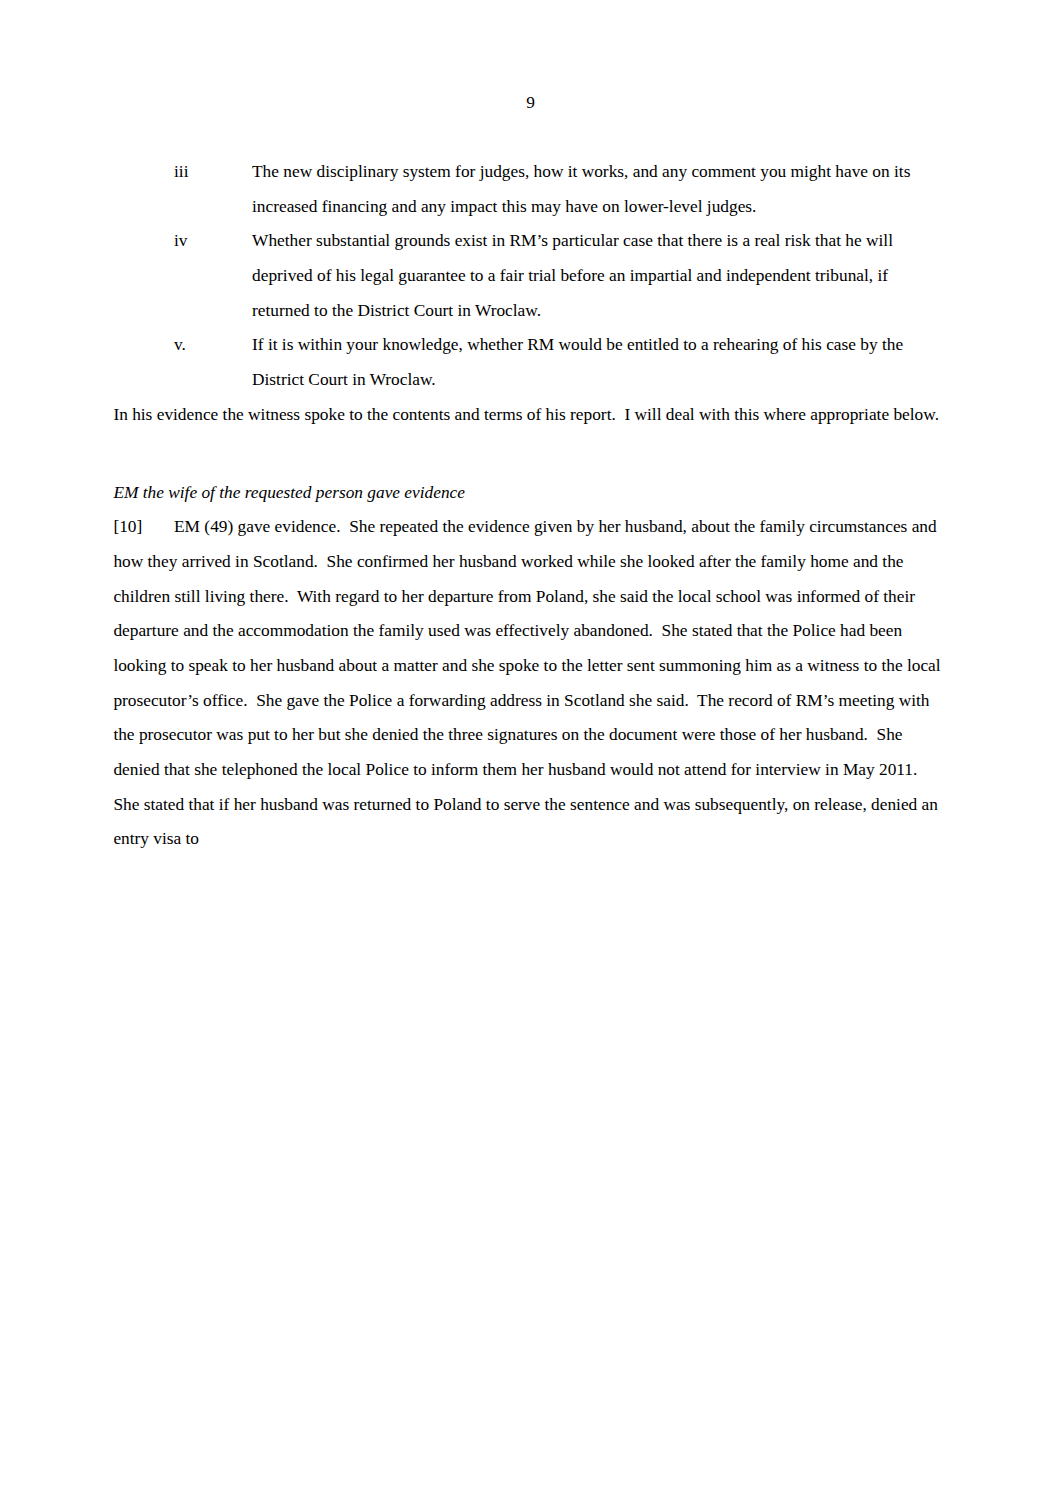9
iii
The new disciplinary system for judges, how it works, and any comment you might have on its increased financing and any impact this may have on lower-level judges.
iv
Whether substantial grounds exist in RM’s particular case that there is a real risk that he will deprived of his legal guarantee to a fair trial before an impartial and independent tribunal, if returned to the District Court in Wroclaw.
v.
If it is within your knowledge, whether RM would be entitled to a rehearing of his case by the District Court in Wroclaw.
In his evidence the witness spoke to the contents and terms of his report. I will deal with this where appropriate below.
EM the wife of the requested person gave evidence
[10] EM (49) gave evidence. She repeated the evidence given by her husband, about the family circumstances and how they arrived in Scotland. She confirmed her husband worked while she looked after the family home and the children still living there. With regard to her departure from Poland, she said the local school was informed of their departure and the accommodation the family used was effectively abandoned. She stated that the Police had been looking to speak to her husband about a matter and she spoke to the letter sent summoning him as a witness to the local prosecutor’s office. She gave the Police a forwarding address in Scotland she said. The record of RM’s meeting with the prosecutor was put to her but she denied the three signatures on the document were those of her husband. She denied that she telephoned the local Police to inform them her husband would not attend for interview in May 2011. She stated that if her husband was returned to Poland to serve the sentence and was subsequently, on release, denied an entry visa to